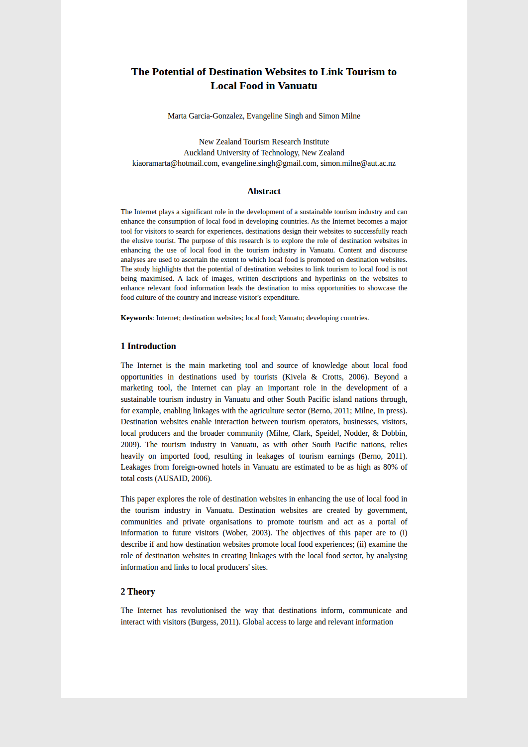The Potential of Destination Websites to Link Tourism to
Local Food in Vanuatu
Marta Garcia-Gonzalez, Evangeline Singh and Simon Milne
New Zealand Tourism Research Institute
Auckland University of Technology, New Zealand
kiaoramarta@hotmail.com, evangeline.singh@gmail.com, simon.milne@aut.ac.nz
Abstract
The Internet plays a significant role in the development of a sustainable tourism industry and can enhance the consumption of local food in developing countries. As the Internet becomes a major tool for visitors to search for experiences, destinations design their websites to successfully reach the elusive tourist. The purpose of this research is to explore the role of destination websites in enhancing the use of local food in the tourism industry in Vanuatu. Content and discourse analyses are used to ascertain the extent to which local food is promoted on destination websites. The study highlights that the potential of destination websites to link tourism to local food is not being maximised. A lack of images, written descriptions and hyperlinks on the websites to enhance relevant food information leads the destination to miss opportunities to showcase the food culture of the country and increase visitor's expenditure.
Keywords: Internet; destination websites; local food; Vanuatu; developing countries.
1 Introduction
The Internet is the main marketing tool and source of knowledge about local food opportunities in destinations used by tourists (Kivela & Crotts, 2006). Beyond a marketing tool, the Internet can play an important role in the development of a sustainable tourism industry in Vanuatu and other South Pacific island nations through, for example, enabling linkages with the agriculture sector (Berno, 2011; Milne, In press). Destination websites enable interaction between tourism operators, businesses, visitors, local producers and the broader community (Milne, Clark, Speidel, Nodder, & Dobbin, 2009). The tourism industry in Vanuatu, as with other South Pacific nations, relies heavily on imported food, resulting in leakages of tourism earnings (Berno, 2011). Leakages from foreign-owned hotels in Vanuatu are estimated to be as high as 80% of total costs (AUSAID, 2006).
This paper explores the role of destination websites in enhancing the use of local food in the tourism industry in Vanuatu. Destination websites are created by government, communities and private organisations to promote tourism and act as a portal of information to future visitors (Wober, 2003). The objectives of this paper are to (i) describe if and how destination websites promote local food experiences; (ii) examine the role of destination websites in creating linkages with the local food sector, by analysing information and links to local producers' sites.
2 Theory
The Internet has revolutionised the way that destinations inform, communicate and interact with visitors (Burgess, 2011). Global access to large and relevant information